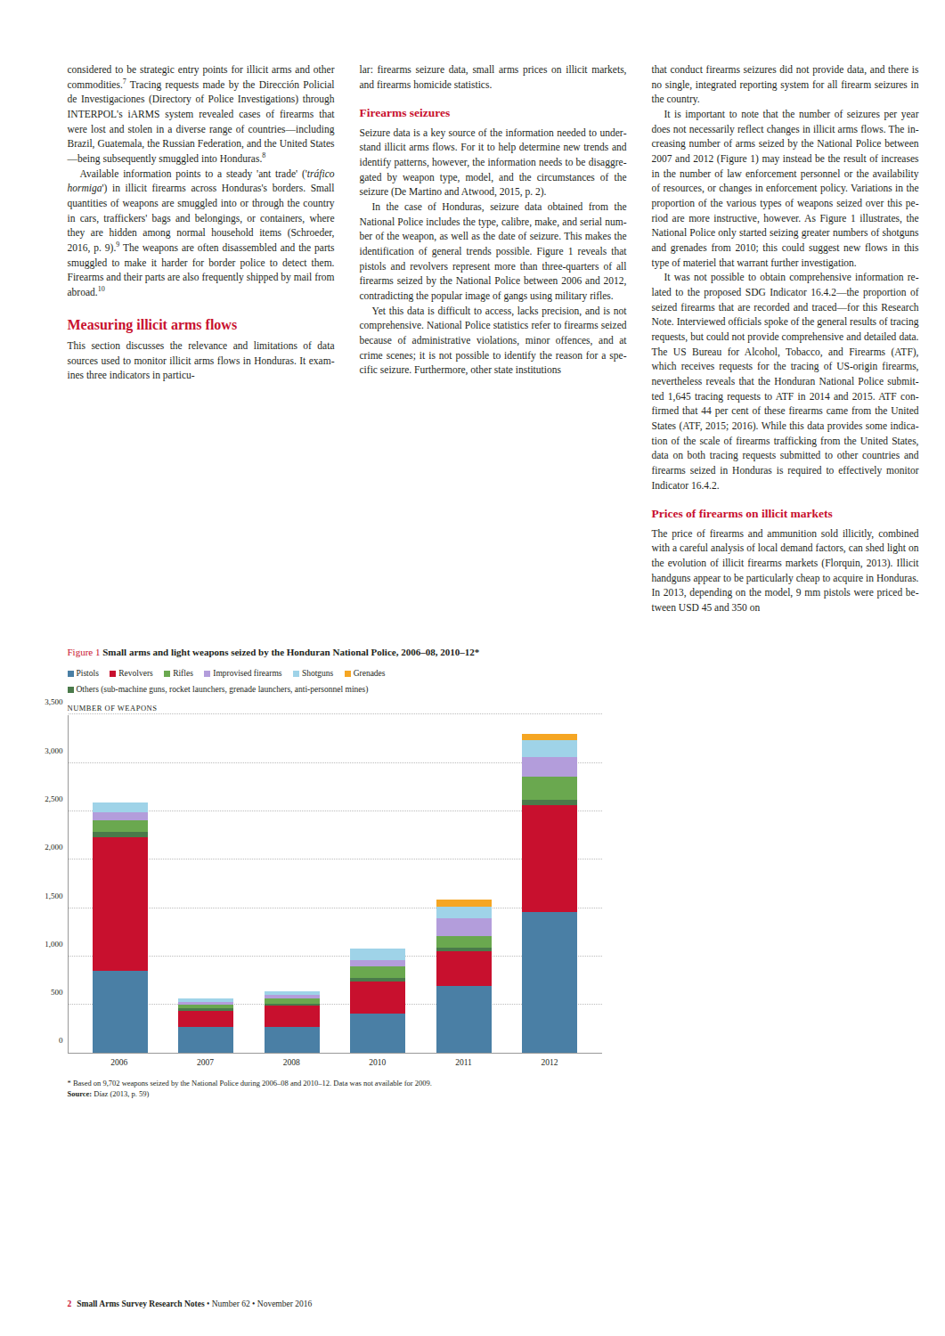considered to be strategic entry points for illicit arms and other commodities.7 Tracing requests made by the Dirección Policial de Investigaciones (Directory of Police Investigations) through INTERPOL's iARMS system revealed cases of firearms that were lost and stolen in a diverse range of countries—including Brazil, Guatemala, the Russian Federation, and the United States—being subsequently smuggled into Honduras.8
Available information points to a steady 'ant trade' ('tráfico hormiga') in illicit firearms across Honduras's borders. Small quantities of weapons are smuggled into or through the country in cars, traffickers' bags and belongings, or containers, where they are hidden among normal household items (Schroeder, 2016, p. 9).9 The weapons are often disassembled and the parts smuggled to make it harder for border police to detect them. Firearms and their parts are also frequently shipped by mail from abroad.10
Measuring illicit arms flows
This section discusses the relevance and limitations of data sources used to monitor illicit arms flows in Honduras. It examines three indicators in particu-
lar: firearms seizure data, small arms prices on illicit markets, and firearms homicide statistics.
Firearms seizures
Seizure data is a key source of the information needed to understand illicit arms flows. For it to help determine new trends and identify patterns, however, the information needs to be disaggregated by weapon type, model, and the circumstances of the seizure (De Martino and Atwood, 2015, p. 2).
In the case of Honduras, seizure data obtained from the National Police includes the type, calibre, make, and serial number of the weapon, as well as the date of seizure. This makes the identification of general trends possible. Figure 1 reveals that pistols and revolvers represent more than three-quarters of all firearms seized by the National Police between 2006 and 2012, contradicting the popular image of gangs using military rifles.
Yet this data is difficult to access, lacks precision, and is not comprehensive. National Police statistics refer to firearms seized because of administrative violations, minor offences, and at crime scenes; it is not possible to identify the reason for a specific seizure. Furthermore, other state institutions
that conduct firearms seizures did not provide data, and there is no single, integrated reporting system for all firearm seizures in the country.
It is important to note that the number of seizures per year does not necessarily reflect changes in illicit arms flows. The increasing number of arms seized by the National Police between 2007 and 2012 (Figure 1) may instead be the result of increases in the number of law enforcement personnel or the availability of resources, or changes in enforcement policy. Variations in the proportion of the various types of weapons seized over this period are more instructive, however. As Figure 1 illustrates, the National Police only started seizing greater numbers of shotguns and grenades from 2010; this could suggest new flows in this type of materiel that warrant further investigation.
It was not possible to obtain comprehensive information related to the proposed SDG Indicator 16.4.2—the proportion of seized firearms that are recorded and traced—for this Research Note. Interviewed officials spoke of the general results of tracing requests, but could not provide comprehensive and detailed data. The US Bureau for Alcohol, Tobacco, and Firearms (ATF), which receives requests for the tracing of US-origin firearms, nevertheless reveals that the Honduran National Police submitted 1,645 tracing requests to ATF in 2014 and 2015. ATF confirmed that 44 per cent of these firearms came from the United States (ATF, 2015; 2016). While this data provides some indication of the scale of firearms trafficking from the United States, data on both tracing requests submitted to other countries and firearms seized in Honduras is required to effectively monitor Indicator 16.4.2.
Prices of firearms on illicit markets
The price of firearms and ammunition sold illicitly, combined with a careful analysis of local demand factors, can shed light on the evolution of illicit firearms markets (Florquin, 2013). Illicit handguns appear to be particularly cheap to acquire in Honduras. In 2013, depending on the model, 9 mm pistols were priced between USD 45 and 350 on
Figure 1 Small arms and light weapons seized by the Honduran National Police, 2006–08, 2010–12*
Pistols Revolvers Rifles Improvised firearms Shotguns Grenades
Others (sub-machine guns, rocket launchers, grenade launchers, anti-personnel mines)
Number of weapons
3,500
3,000
2,500
2,000
1,500
1,000
500
0
2006
2007
2008
2010
2011
2012
* Based on 9,702 weapons seized by the National Police during 2006–08 and 2010–12. Data was not available for 2009.
Source: Díaz (2013, p. 59)
2 Small Arms Survey Research Notes • Number 62 • November 2016